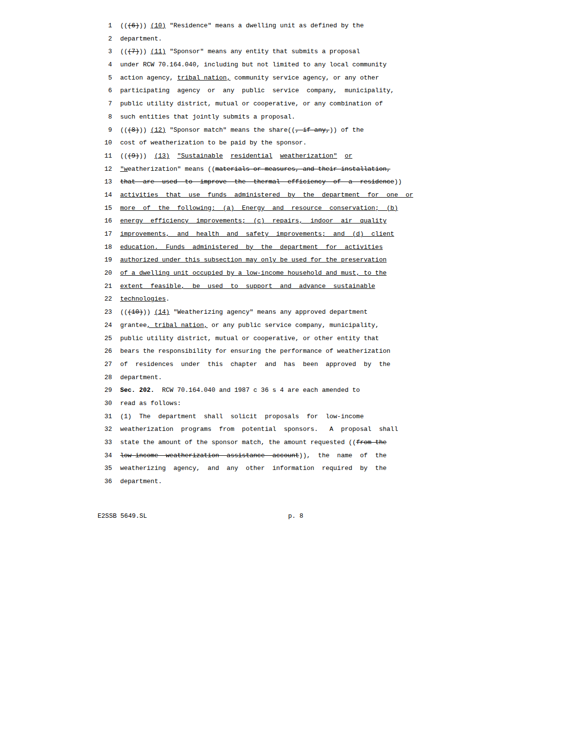| 1 | (( (6) )) (10) "Residence" means a dwelling unit as defined by the |
| 2 | department. |
| 3 | (( (7) )) (11) "Sponsor" means any entity that submits a proposal |
| 4 | under RCW 70.164.040, including but not limited to any local community |
| 5 | action agency, tribal nation, community service agency, or any other |
| 6 | participating agency or any public service company, municipality, |
| 7 | public utility district, mutual or cooperative, or any combination of |
| 8 | such entities that jointly submits a proposal. |
| 9 | (( (8) )) (12) "Sponsor match" means the share(( , if any, )) of the |
| 10 | cost of weatherization to be paid by the sponsor. |
| 11 | (( (9) )) (13) "Sustainable residential weatherization" or |
| 12 | "w eatherization" means (( materials or measures, and their installation, |
| 13 | that are used to improve the thermal efficiency of a residence )) |
| 14 | activities that use funds administered by the department for one or |
| 15 | more of the following: (a) Energy and resource conservation; (b) |
| 16 | energy efficiency improvements; (c) repairs, indoor air quality |
| 17 | improvements, and health and safety improvements; and (d) client |
| 18 | education. Funds administered by the department for activities |
| 19 | authorized under this subsection may only be used for the preservation |
| 20 | of a dwelling unit occupied by a low-income household and must, to the |
| 21 | extent feasible, be used to support and advance sustainable |
| 22 | technologies . |
| 23 | (( (10) )) (14) "Weatherizing agency" means any approved department |
| 24 | grantee , tribal nation, or any public service company, municipality, |
| 25 | public utility district, mutual or cooperative, or other entity that |
| 26 | bears the responsibility for ensuring the performance of weatherization |
| 27 | of residences under this chapter and has been approved by the |
| 28 | department. |
| 29 | Sec. 202. RCW 70.164.040 and 1987 c 36 s 4 are each amended to |
| 30 | read as follows: |
| 31 | (1) The department shall solicit proposals for low-income |
| 32 | weatherization programs from potential sponsors. A proposal shall |
| 33 | state the amount of the sponsor match, the amount requested (( from the |
| 34 | low-income weatherization assistance account )), the name of the |
| 35 | weatherizing agency, and any other information required by the |
| 36 | department. |
E2SSB 5649.SL
p. 8